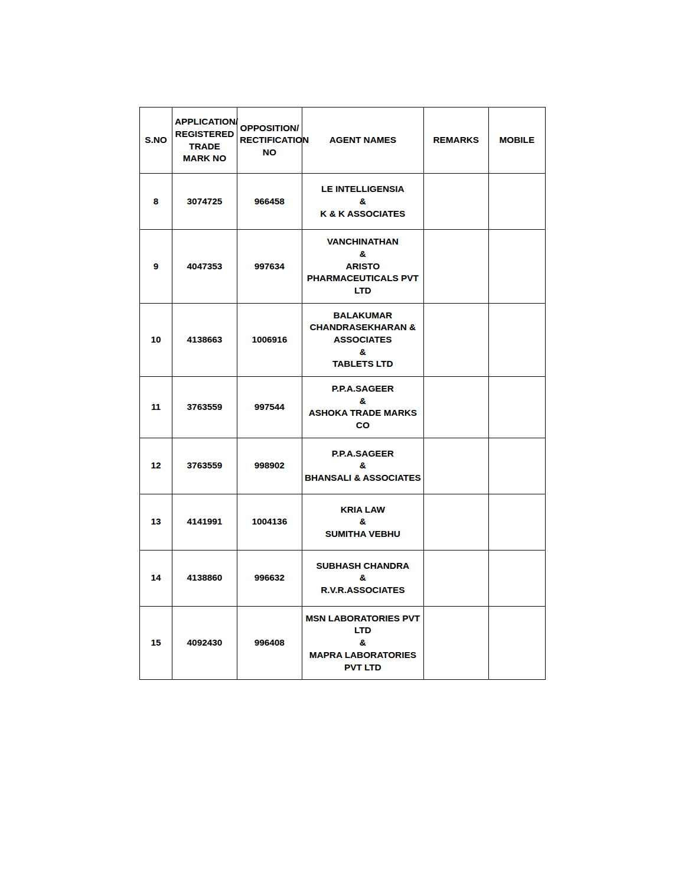| S.NO | APPLICATION/ REGISTERED TRADE MARK NO | OPPOSITION/ RECTIFICATION NO | AGENT NAMES | REMARKS | MOBILE |
| --- | --- | --- | --- | --- | --- |
| 8 | 3074725 | 966458 | LE INTELLIGENSIA & K & K ASSOCIATES | | |
| 9 | 4047353 | 997634 | VANCHINATHAN & ARISTO PHARMACEUTICALS PVT LTD | | |
| 10 | 4138663 | 1006916 | BALAKUMAR CHANDRASEKHARAN & ASSOCIATES & TABLETS LTD | | |
| 11 | 3763559 | 997544 | P.P.A.SAGEER & ASHOKA TRADE MARKS CO | | |
| 12 | 3763559 | 998902 | P.P.A.SAGEER & BHANSALI & ASSOCIATES | | |
| 13 | 4141991 | 1004136 | KRIA LAW & SUMITHA VEBHU | | |
| 14 | 4138860 | 996632 | SUBHASH CHANDRA & R.V.R.ASSOCIATES | | |
| 15 | 4092430 | 996408 | MSN LABORATORIES PVT LTD & MAPRA LABORATORIES PVT LTD | | |